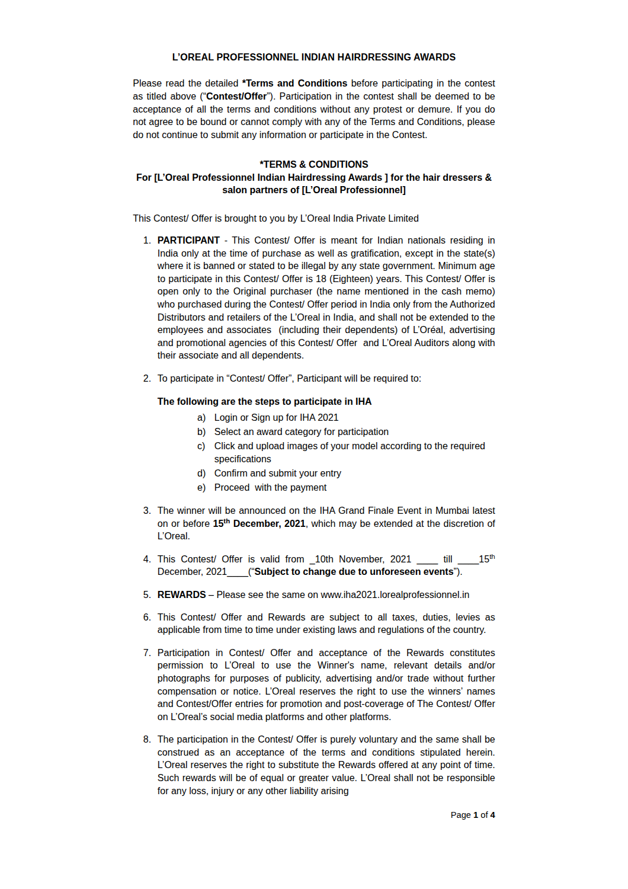L’OREAL PROFESSIONNEL INDIAN HAIRDRESSING AWARDS
Please read the detailed *Terms and Conditions before participating in the contest as titled above (“Contest/Offer”). Participation in the contest shall be deemed to be acceptance of all the terms and conditions without any protest or demure. If you do not agree to be bound or cannot comply with any of the Terms and Conditions, please do not continue to submit any information or participate in the Contest.
*TERMS & CONDITIONS
For [L’Oreal Professionnel Indian Hairdressing Awards ] for the hair dressers & salon partners of [L’Oreal Professionnel]
This Contest/ Offer is brought to you by L’Oreal India Private Limited
PARTICIPANT - This Contest/ Offer is meant for Indian nationals residing in India only at the time of purchase as well as gratification, except in the state(s) where it is banned or stated to be illegal by any state government. Minimum age to participate in this Contest/ Offer is 18 (Eighteen) years. This Contest/ Offer is open only to the Original purchaser (the name mentioned in the cash memo) who purchased during the Contest/ Offer period in India only from the Authorized Distributors and retailers of the L’Oreal in India, and shall not be extended to the employees and associates (including their dependents) of L’Oréal, advertising and promotional agencies of this Contest/ Offer and L’Oreal Auditors along with their associate and all dependents.
To participate in “Contest/ Offer”, Participant will be required to:
The following are the steps to participate in IHA
Login or Sign up for IHA 2021
Select an award category for participation
Click and upload images of your model according to the required specifications
Confirm and submit your entry
Proceed with the payment
The winner will be announced on the IHA Grand Finale Event in Mumbai latest on or before 15th December, 2021, which may be extended at the discretion of L’Oreal.
This Contest/ Offer is valid from _10th November, 2021 ____ till ____15th December, 2021____(“Subject to change due to unforeseen events”).
REWARDS – Please see the same on www.iha2021.lorealprofessionnel.in
This Contest/ Offer and Rewards are subject to all taxes, duties, levies as applicable from time to time under existing laws and regulations of the country.
Participation in Contest/ Offer and acceptance of the Rewards constitutes permission to L’Oreal to use the Winner's name, relevant details and/or photographs for purposes of publicity, advertising and/or trade without further compensation or notice. L’Oreal reserves the right to use the winners’ names and Contest/Offer entries for promotion and post-coverage of The Contest/ Offer on L’Oreal’s social media platforms and other platforms.
The participation in the Contest/ Offer is purely voluntary and the same shall be construed as an acceptance of the terms and conditions stipulated herein. L’Oreal reserves the right to substitute the Rewards offered at any point of time. Such rewards will be of equal or greater value. L’Oreal shall not be responsible for any loss, injury or any other liability arising
Page 1 of 4